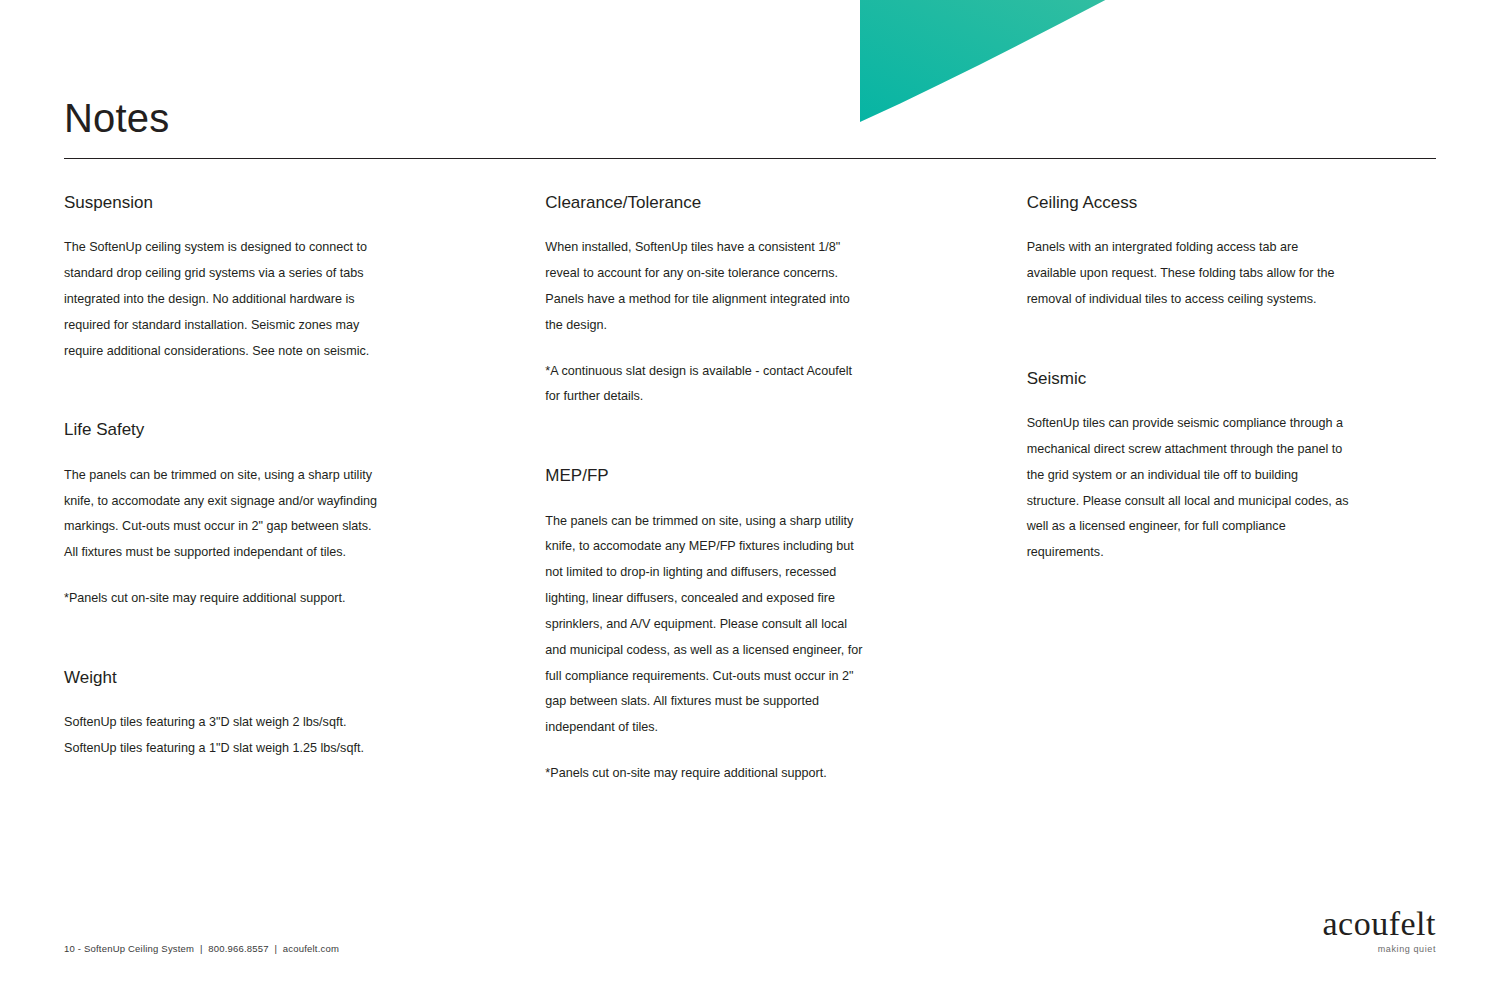Notes
Suspension
The SoftenUp ceiling system is designed to connect to standard drop ceiling grid systems via a series of tabs integrated into the design. No additional hardware is required for standard installation. Seismic zones may require additional considerations. See note on seismic.
Life Safety
The panels can be trimmed on site, using a sharp utility knife, to accomodate any exit signage and/or wayfinding markings. Cut-outs must occur in 2" gap between slats. All fixtures must be supported independant of tiles.
*Panels cut on-site may require additional support.
Weight
SoftenUp tiles featuring a 3"D slat weigh 2 lbs/sqft. SoftenUp tiles featuring a 1"D slat weigh 1.25 lbs/sqft.
Clearance/Tolerance
When installed, SoftenUp tiles have a consistent 1/8" reveal to account for any on-site tolerance concerns. Panels have a method for tile alignment integrated into the design.
*A continuous slat design is available - contact Acoufelt for further details.
MEP/FP
The panels can be trimmed on site, using a sharp utility knife, to accomodate any MEP/FP fixtures including but not limited to drop-in lighting and diffusers, recessed lighting, linear diffusers, concealed and exposed fire sprinklers, and A/V equipment. Please consult all local and municipal codess, as well as a licensed engineer, for full compliance requirements. Cut-outs must occur in 2" gap between slats. All fixtures must be supported independant of tiles.
*Panels cut on-site may require additional support.
Ceiling Access
Panels with an intergrated folding access tab are available upon request. These folding tabs allow for the removal of individual tiles to access ceiling systems.
Seismic
SoftenUp tiles can provide seismic compliance through a mechanical direct screw attachment through the panel to the grid system or an individual tile off to building structure. Please consult all local and municipal codes, as well as a licensed engineer, for full compliance requirements.
10 - SoftenUp Ceiling System | 800.966.8557 | acoufelt.com
acoufelt making quiet